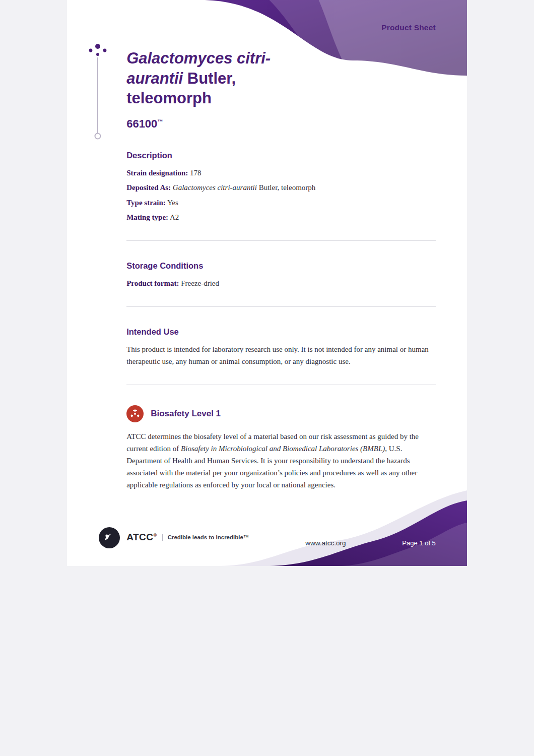Product Sheet
Galactomyces citri-aurantii Butler, teleomorph
66100™
Description
Strain designation: 178
Deposited As: Galactomyces citri-aurantii Butler, teleomorph
Type strain: Yes
Mating type: A2
Storage Conditions
Product format: Freeze-dried
Intended Use
This product is intended for laboratory research use only. It is not intended for any animal or human therapeutic use, any human or animal consumption, or any diagnostic use.
Biosafety Level 1
ATCC determines the biosafety level of a material based on our risk assessment as guided by the current edition of Biosafety in Microbiological and Biomedical Laboratories (BMBL), U.S. Department of Health and Human Services. It is your responsibility to understand the hazards associated with the material per your organization’s policies and procedures as well as any other applicable regulations as enforced by your local or national agencies.
ATCC® Credible leads to Incredible™
www.atcc.org
Page 1 of 5